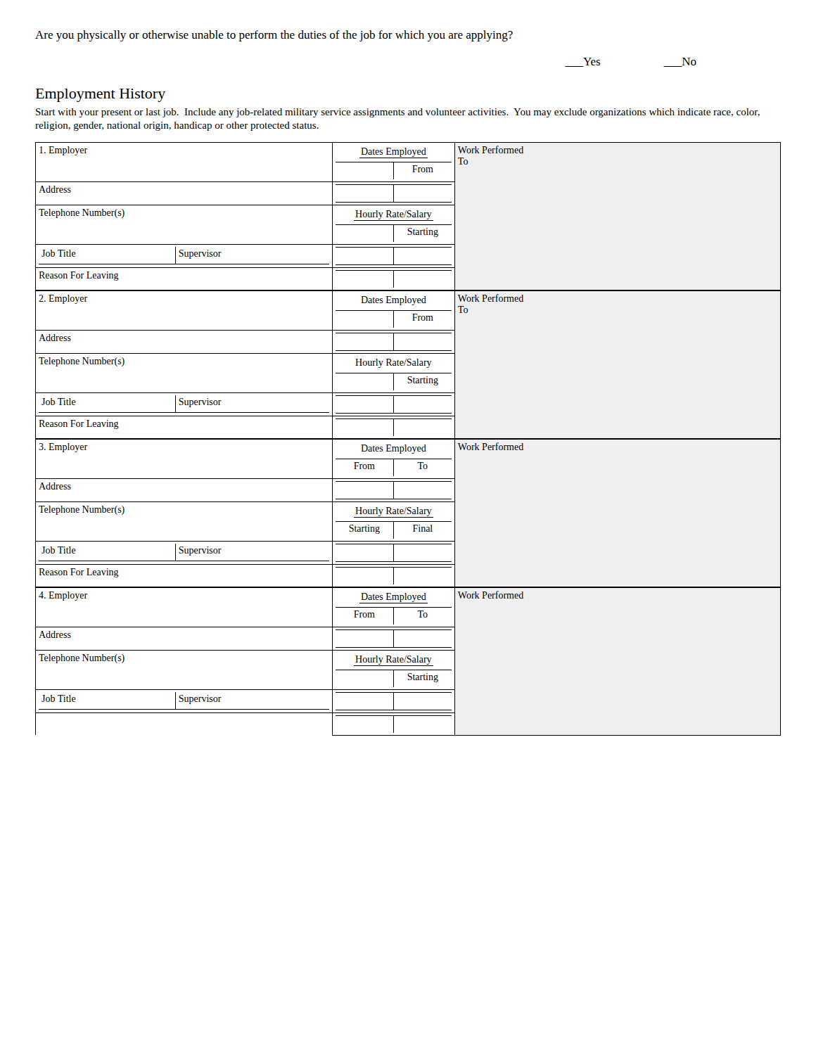Are you physically or otherwise unable to perform the duties of the job for which you are applying?
___Yes ___No
Employment History
Start with your present or last job. Include any job-related military service assignments and volunteer activities. You may exclude organizations which indicate race, color, religion, gender, national origin, handicap or other protected status.
| 1. Employer | / Dates Employed / / / From / | Work Performed To |
| Address | |
| Telephone Number(s) | / Hourly Rate/Salary / / / Starting / |
| / Job Title / Supervisor / | |
| Reason For Leaving | |
| 2. Employer | / Dates Employed / / / From / | Work Performed To |
| Address | |
| Telephone Number(s) | / Hourly Rate/Salary / / / Starting / |
| / Job Title / Supervisor / | |
| Reason For Leaving | |
| 3. Employer | / Dates Employed / / From / To / | Work Performed |
| Address | |
| Telephone Number(s) | / Hourly Rate/Salary / / Starting / Final / |
| / Job Title / Supervisor / | |
| Reason For Leaving | |
| 4. Employer | / Dates Employed / / From / To / | Work Performed |
| Address | |
| Telephone Number(s) | / Hourly Rate/Salary / / / Starting / |
| / Job Title / Supervisor / | |